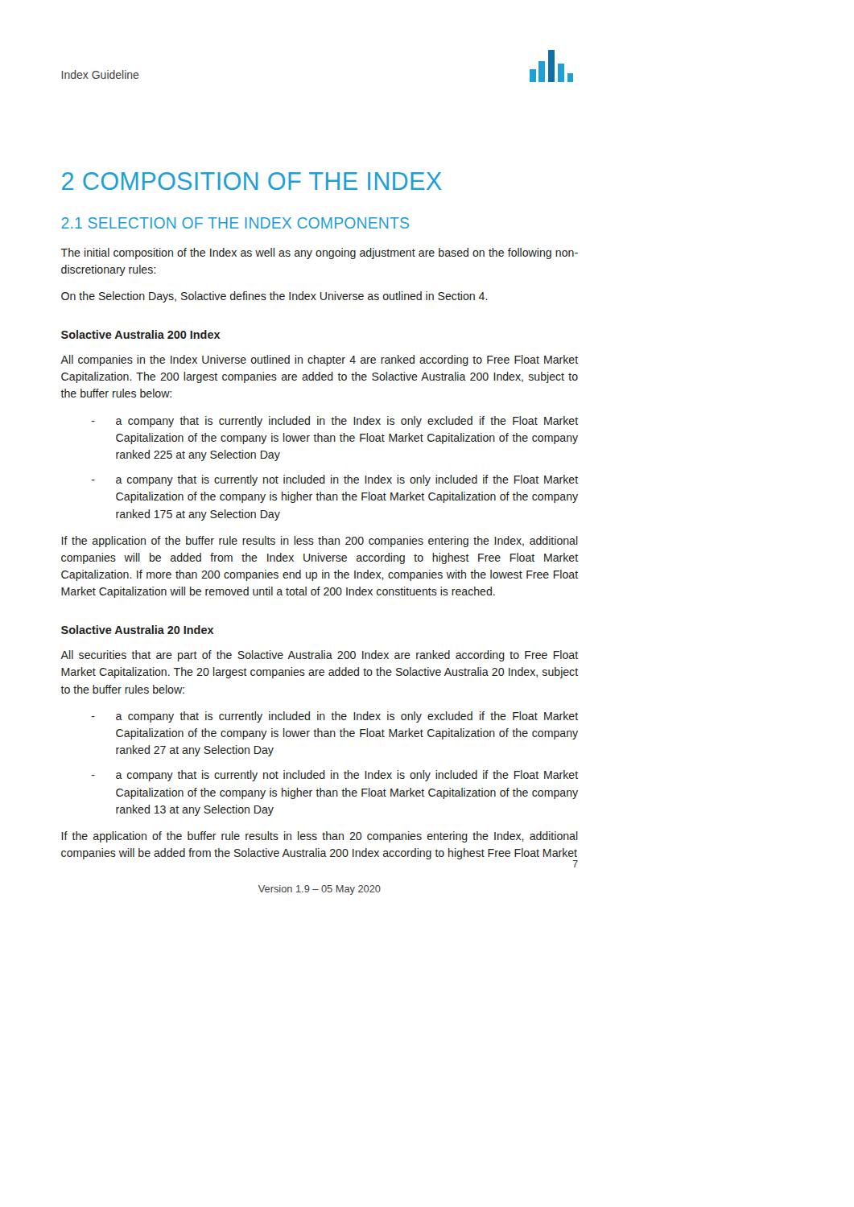Index Guideline
2 Composition of the Index
2.1 Selection of the Index Components
The initial composition of the Index as well as any ongoing adjustment are based on the following non-discretionary rules:
On the Selection Days, Solactive defines the Index Universe as outlined in Section 4.
Solactive Australia 200 Index
All companies in the Index Universe outlined in chapter 4 are ranked according to Free Float Market Capitalization. The 200 largest companies are added to the Solactive Australia 200 Index, subject to the buffer rules below:
a company that is currently included in the Index is only excluded if the Float Market Capitalization of the company is lower than the Float Market Capitalization of the company ranked 225 at any Selection Day
a company that is currently not included in the Index is only included if the Float Market Capitalization of the company is higher than the Float Market Capitalization of the company ranked 175 at any Selection Day
If the application of the buffer rule results in less than 200 companies entering the Index, additional companies will be added from the Index Universe according to highest Free Float Market Capitalization. If more than 200 companies end up in the Index, companies with the lowest Free Float Market Capitalization will be removed until a total of 200 Index constituents is reached.
Solactive Australia 20 Index
All securities that are part of the Solactive Australia 200 Index are ranked according to Free Float Market Capitalization. The 20 largest companies are added to the Solactive Australia 20 Index, subject to the buffer rules below:
a company that is currently included in the Index is only excluded if the Float Market Capitalization of the company is lower than the Float Market Capitalization of the company ranked 27 at any Selection Day
a company that is currently not included in the Index is only included if the Float Market Capitalization of the company is higher than the Float Market Capitalization of the company ranked 13 at any Selection Day
If the application of the buffer rule results in less than 20 companies entering the Index, additional companies will be added from the Solactive Australia 200 Index according to highest Free Float Market
7
Version 1.9 – 05 May 2020